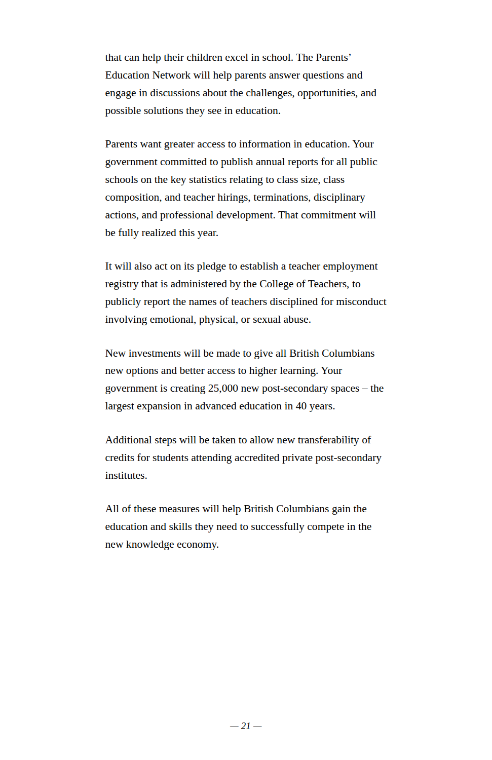that can help their children excel in school. The Parents’ Education Network will help parents answer questions and engage in discussions about the challenges, opportunities, and possible solutions they see in education.
Parents want greater access to information in education. Your government committed to publish annual reports for all public schools on the key statistics relating to class size, class composition, and teacher hirings, terminations, disciplinary actions, and professional development. That commitment will be fully realized this year.
It will also act on its pledge to establish a teacher employment registry that is administered by the College of Teachers, to publicly report the names of teachers disciplined for misconduct involving emotional, physical, or sexual abuse.
New investments will be made to give all British Columbians new options and better access to higher learning. Your government is creating 25,000 new post-secondary spaces – the largest expansion in advanced education in 40 years.
Additional steps will be taken to allow new transferability of credits for students attending accredited private post-secondary institutes.
All of these measures will help British Columbians gain the education and skills they need to successfully compete in the new knowledge economy.
— 21 —